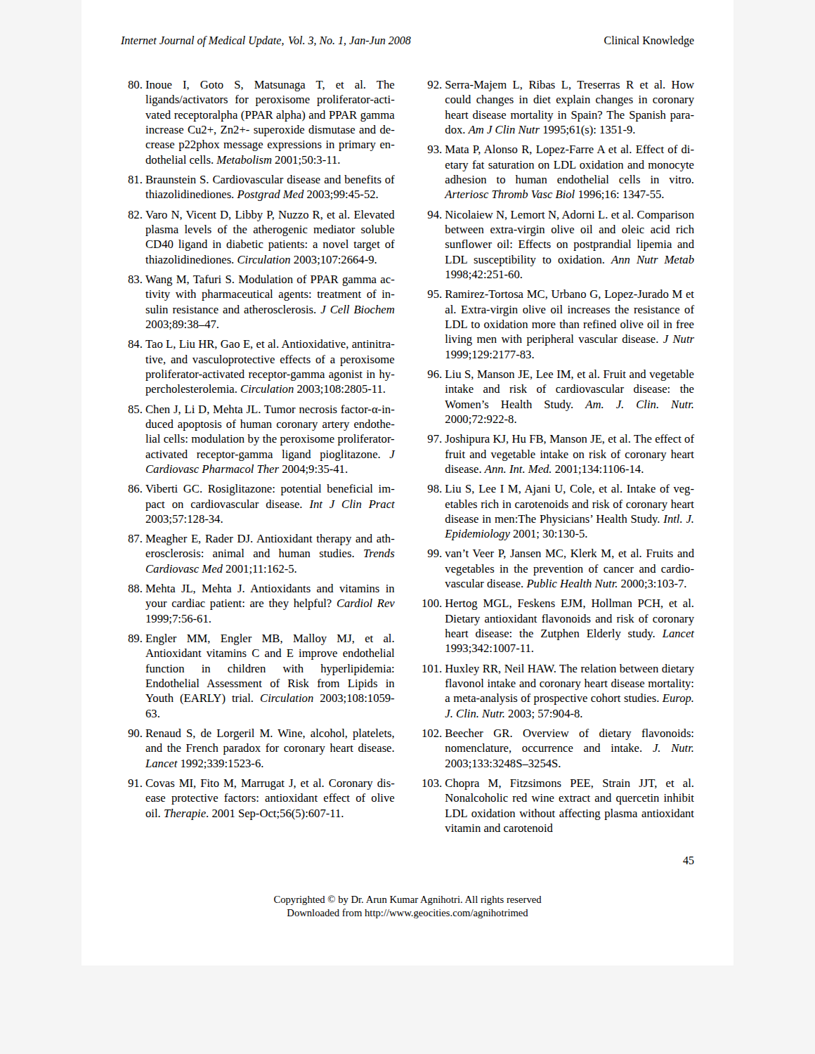Internet Journal of Medical Update, Vol. 3, No. 1, Jan-Jun 2008 Clinical Knowledge
Inoue I, Goto S, Matsunaga T, et al. The ligands/activators for peroxisome proliferator-activated receptoralpha (PPAR alpha) and PPAR gamma increase Cu2+, Zn2+- superoxide dismutase and decrease p22phox message expressions in primary endothelial cells. Metabolism 2001;50:3-11.
Braunstein S. Cardiovascular disease and benefits of thiazolidinediones. Postgrad Med 2003;99:45-52.
Varo N, Vicent D, Libby P, Nuzzo R, et al. Elevated plasma levels of the atherogenic mediator soluble CD40 ligand in diabetic patients: a novel target of thiazolidinediones. Circulation 2003;107:2664-9.
Wang M, Tafuri S. Modulation of PPAR gamma activity with pharmaceutical agents: treatment of insulin resistance and atherosclerosis. J Cell Biochem 2003;89:38–47.
Tao L, Liu HR, Gao E, et al. Antioxidative, antinitrative, and vasculoprotective effects of a peroxisome proliferator-activated receptor-gamma agonist in hypercholesterolemia. Circulation 2003;108:2805-11.
Chen J, Li D, Mehta JL. Tumor necrosis factor-α-induced apoptosis of human coronary artery endothelial cells: modulation by the peroxisome proliferator-activated receptor-gamma ligand pioglitazone. J Cardiovasc Pharmacol Ther 2004;9:35-41.
Viberti GC. Rosiglitazone: potential beneficial impact on cardiovascular disease. Int J Clin Pract 2003;57:128-34.
Meagher E, Rader DJ. Antioxidant therapy and atherosclerosis: animal and human studies. Trends Cardiovasc Med 2001;11:162-5.
Mehta JL, Mehta J. Antioxidants and vitamins in your cardiac patient: are they helpful? Cardiol Rev 1999;7:56-61.
Engler MM, Engler MB, Malloy MJ, et al. Antioxidant vitamins C and E improve endothelial function in children with hyperlipidemia: Endothelial Assessment of Risk from Lipids in Youth (EARLY) trial. Circulation 2003;108:1059-63.
Renaud S, de Lorgeril M. Wine, alcohol, platelets, and the French paradox for coronary heart disease. Lancet 1992;339:1523-6.
Covas MI, Fito M, Marrugat J, et al. Coronary disease protective factors: antioxidant effect of olive oil. Therapie. 2001 Sep-Oct;56(5):607-11.
Serra-Majem L, Ribas L, Treserras R et al. How could changes in diet explain changes in coronary heart disease mortality in Spain? The Spanish paradox. Am J Clin Nutr 1995;61(s): 1351-9.
Mata P, Alonso R, Lopez-Farre A et al. Effect of dietary fat saturation on LDL oxidation and monocyte adhesion to human endothelial cells in vitro. Arteriosc Thromb Vasc Biol 1996;16: 1347-55.
Nicolaiew N, Lemort N, Adorni L. et al. Comparison between extra-virgin olive oil and oleic acid rich sunflower oil: Effects on postprandial lipemia and LDL susceptibility to oxidation. Ann Nutr Metab 1998;42:251-60.
Ramirez-Tortosa MC, Urbano G, Lopez-Jurado M et al. Extra-virgin olive oil increases the resistance of LDL to oxidation more than refined olive oil in free living men with peripheral vascular disease. J Nutr 1999;129:2177-83.
Liu S, Manson JE, Lee IM, et al. Fruit and vegetable intake and risk of cardiovascular disease: the Women’s Health Study. Am. J. Clin. Nutr. 2000;72:922-8.
Joshipura KJ, Hu FB, Manson JE, et al. The effect of fruit and vegetable intake on risk of coronary heart disease. Ann. Int. Med. 2001;134:1106-14.
Liu S, Lee I M, Ajani U, Cole, et al. Intake of vegetables rich in carotenoids and risk of coronary heart disease in men:The Physicians’ Health Study. Intl. J. Epidemiology 2001; 30:130-5.
van’t Veer P, Jansen MC, Klerk M, et al. Fruits and vegetables in the prevention of cancer and cardiovascular disease. Public Health Nutr. 2000;3:103-7.
Hertog MGL, Feskens EJM, Hollman PCH, et al. Dietary antioxidant flavonoids and risk of coronary heart disease: the Zutphen Elderly study. Lancet 1993;342:1007-11.
Huxley RR, Neil HAW. The relation between dietary flavonol intake and coronary heart disease mortality: a meta-analysis of prospective cohort studies. Europ. J. Clin. Nutr. 2003; 57:904-8.
Beecher GR. Overview of dietary flavonoids: nomenclature, occurrence and intake. J. Nutr. 2003;133:3248S–3254S.
Chopra M, Fitzsimons PEE, Strain JJT, et al. Nonalcoholic red wine extract and quercetin inhibit LDL oxidation without affecting plasma antioxidant vitamin and carotenoid
45
Copyrighted © by Dr. Arun Kumar Agnihotri. All rights reserved
Downloaded from http://www.geocities.com/agnihotrimed